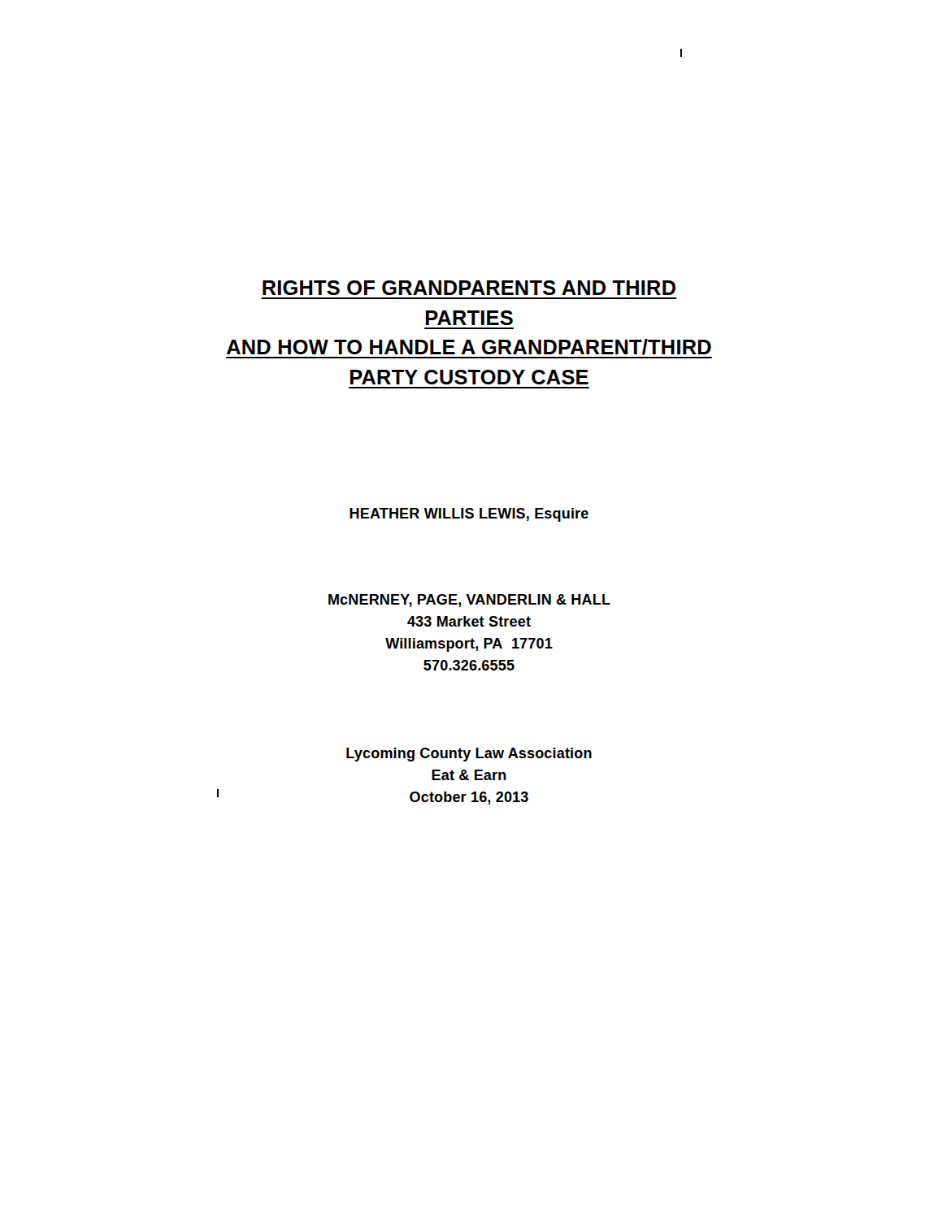RIGHTS OF GRANDPARENTS AND THIRD PARTIES
AND HOW TO HANDLE A GRANDPARENT/THIRD
PARTY CUSTODY CASE
HEATHER WILLIS LEWIS, Esquire
McNERNEY, PAGE, VANDERLIN & HALL 433 Market Street Williamsport, PA 17701 570.326.6555
Lycoming County Law Association Eat & Earn October 16, 2013